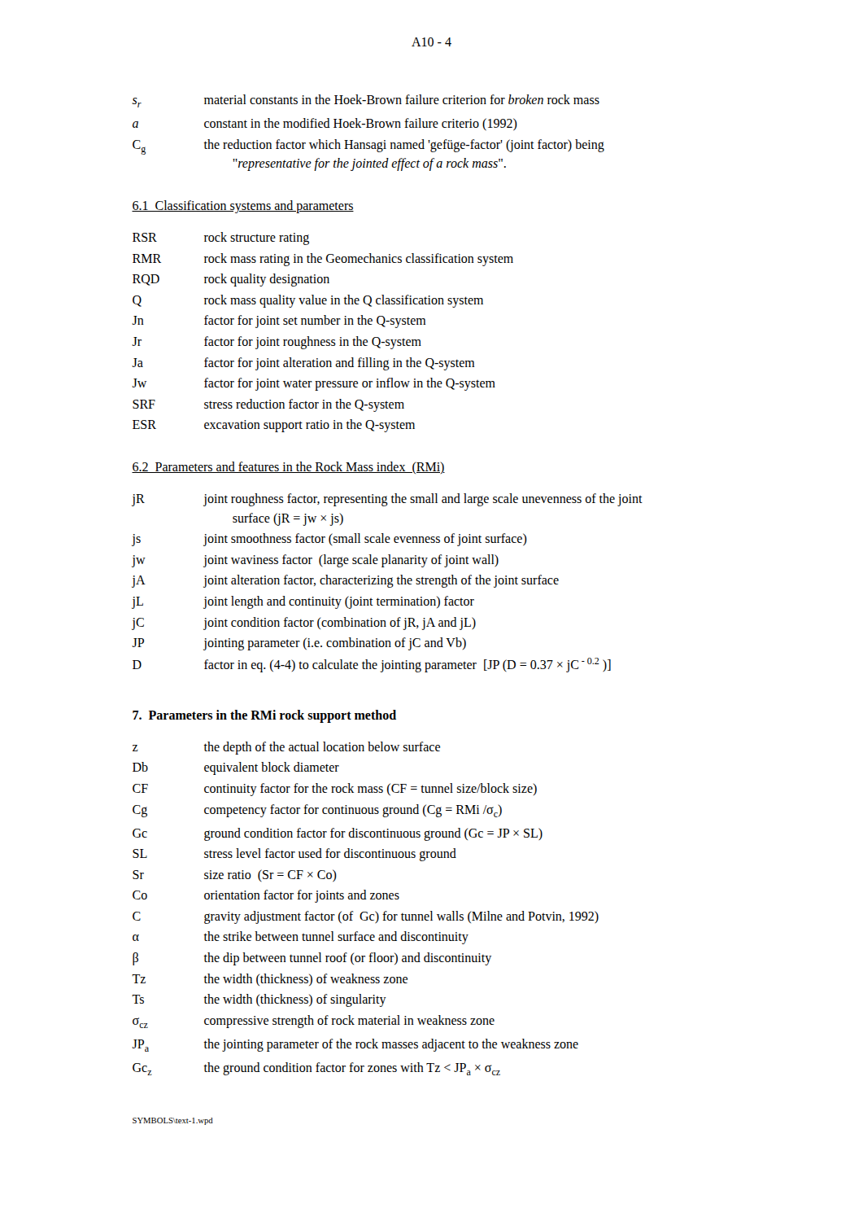A10 - 4
sr
material constants in the Hoek-Brown failure criterion for broken rock mass
a
constant in the modified Hoek-Brown failure criterio (1992)
Cg
the reduction factor which Hansagi named 'gefüge-factor' (joint factor) being "representative for the jointed effect of a rock mass".
6.1 Classification systems and parameters
RSR
rock structure rating
RMR
rock mass rating in the Geomechanics classification system
RQD
rock quality designation
Q
rock mass quality value in the Q classification system
Jn
factor for joint set number in the Q-system
Jr
factor for joint roughness in the Q-system
Ja
factor for joint alteration and filling in the Q-system
Jw
factor for joint water pressure or inflow in the Q-system
SRF
stress reduction factor in the Q-system
ESR
excavation support ratio in the Q-system
6.2 Parameters and features in the Rock Mass index (RMi)
jR
joint roughness factor, representing the small and large scale unevenness of the joint surface (jR = jw × js)
js
joint smoothness factor (small scale evenness of joint surface)
jw
joint waviness factor (large scale planarity of joint wall)
jA
joint alteration factor, characterizing the strength of the joint surface
jL
joint length and continuity (joint termination) factor
jC
joint condition factor (combination of jR, jA and jL)
JP
jointing parameter (i.e. combination of jC and Vb)
D
factor in eq. (4-4) to calculate the jointing parameter [JP (D = 0.37 × jC - 0.2 )]
7. Parameters in the RMi rock support method
z
the depth of the actual location below surface
Db
equivalent block diameter
CF
continuity factor for the rock mass (CF = tunnel size/block size)
Cg
competency factor for continuous ground (Cg = RMi /σc)
Gc
ground condition factor for discontinuous ground (Gc = JP × SL)
SL
stress level factor used for discontinuous ground
Sr
size ratio (Sr = CF × Co)
Co
orientation factor for joints and zones
C
gravity adjustment factor (of Gc) for tunnel walls (Milne and Potvin, 1992)
α
the strike between tunnel surface and discontinuity
β
the dip between tunnel roof (or floor) and discontinuity
Tz
the width (thickness) of weakness zone
Ts
the width (thickness) of singularity
σcz
compressive strength of rock material in weakness zone
JPa
the jointing parameter of the rock masses adjacent to the weakness zone
Gcz
the ground condition factor for zones with Tz < JPa × σcz
SYMBOLS\text-1.wpd